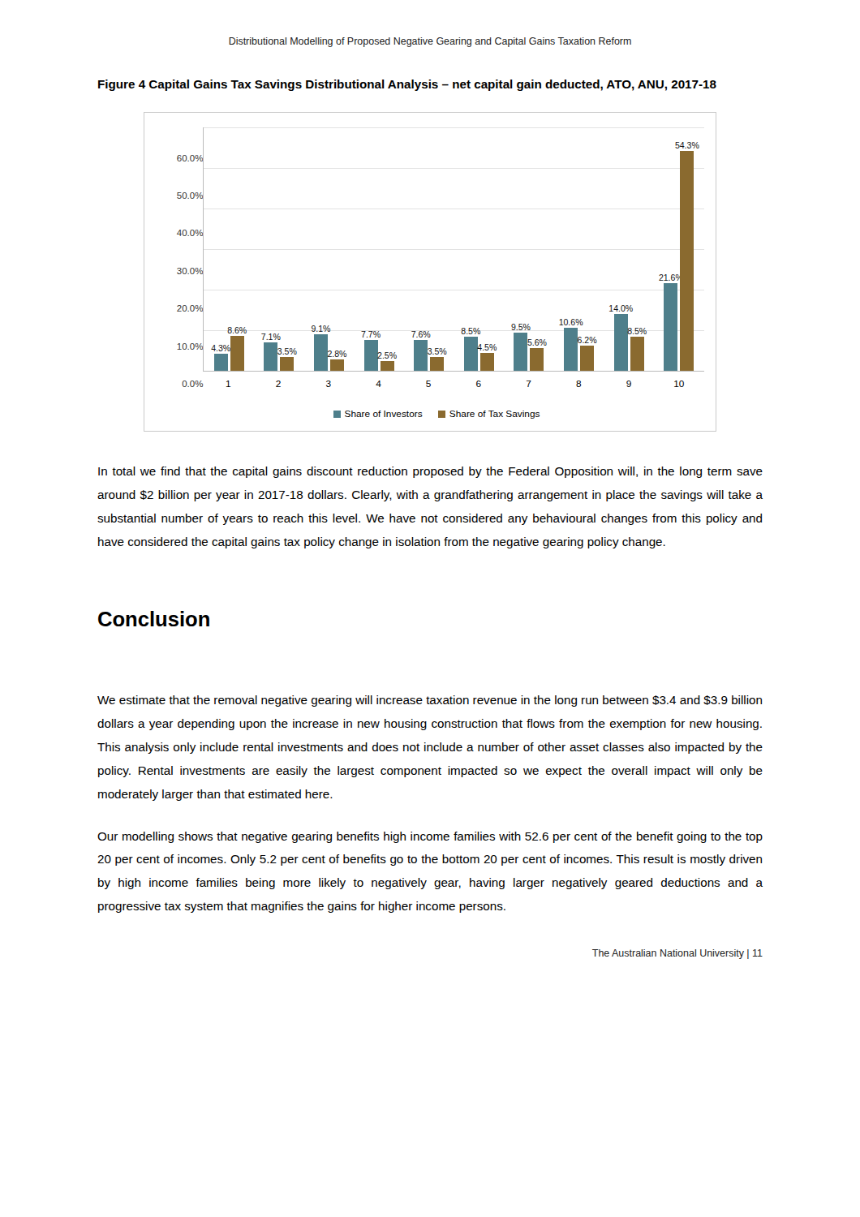Distributional Modelling of Proposed Negative Gearing and Capital Gains Taxation Reform
Figure 4 Capital Gains Tax Savings Distributional Analysis – net capital gain deducted, ATO, ANU, 2017-18
| / 60.0% / / 50.0% / / 40.0% / / 30.0% / / 20.0% / / 10.0% / / 0.0% / | 4.3% 8.6% 7.1% 3.5% 9.1% 2.8% 7.7% 2.5% 7.6% 3.5% 8.5% 4.5% 9.5% 5.6% 10.6% 6.2% 14.0% 8.5% 21.6% 54.3% 1 2 3 4 5 6 7 8 9 10 |
Share of Investors Share of Tax Savings
In total we find that the capital gains discount reduction proposed by the Federal Opposition will, in the long term save around $2 billion per year in 2017-18 dollars. Clearly, with a grandfathering arrangement in place the savings will take a substantial number of years to reach this level. We have not considered any behavioural changes from this policy and have considered the capital gains tax policy change in isolation from the negative gearing policy change.
Conclusion
We estimate that the removal negative gearing will increase taxation revenue in the long run between $3.4 and $3.9 billion dollars a year depending upon the increase in new housing construction that flows from the exemption for new housing. This analysis only include rental investments and does not include a number of other asset classes also impacted by the policy. Rental investments are easily the largest component impacted so we expect the overall impact will only be moderately larger than that estimated here.
Our modelling shows that negative gearing benefits high income families with 52.6 per cent of the benefit going to the top 20 per cent of incomes. Only 5.2 per cent of benefits go to the bottom 20 per cent of incomes. This result is mostly driven by high income families being more likely to negatively gear, having larger negatively geared deductions and a progressive tax system that magnifies the gains for higher income persons.
The Australian National University | 11